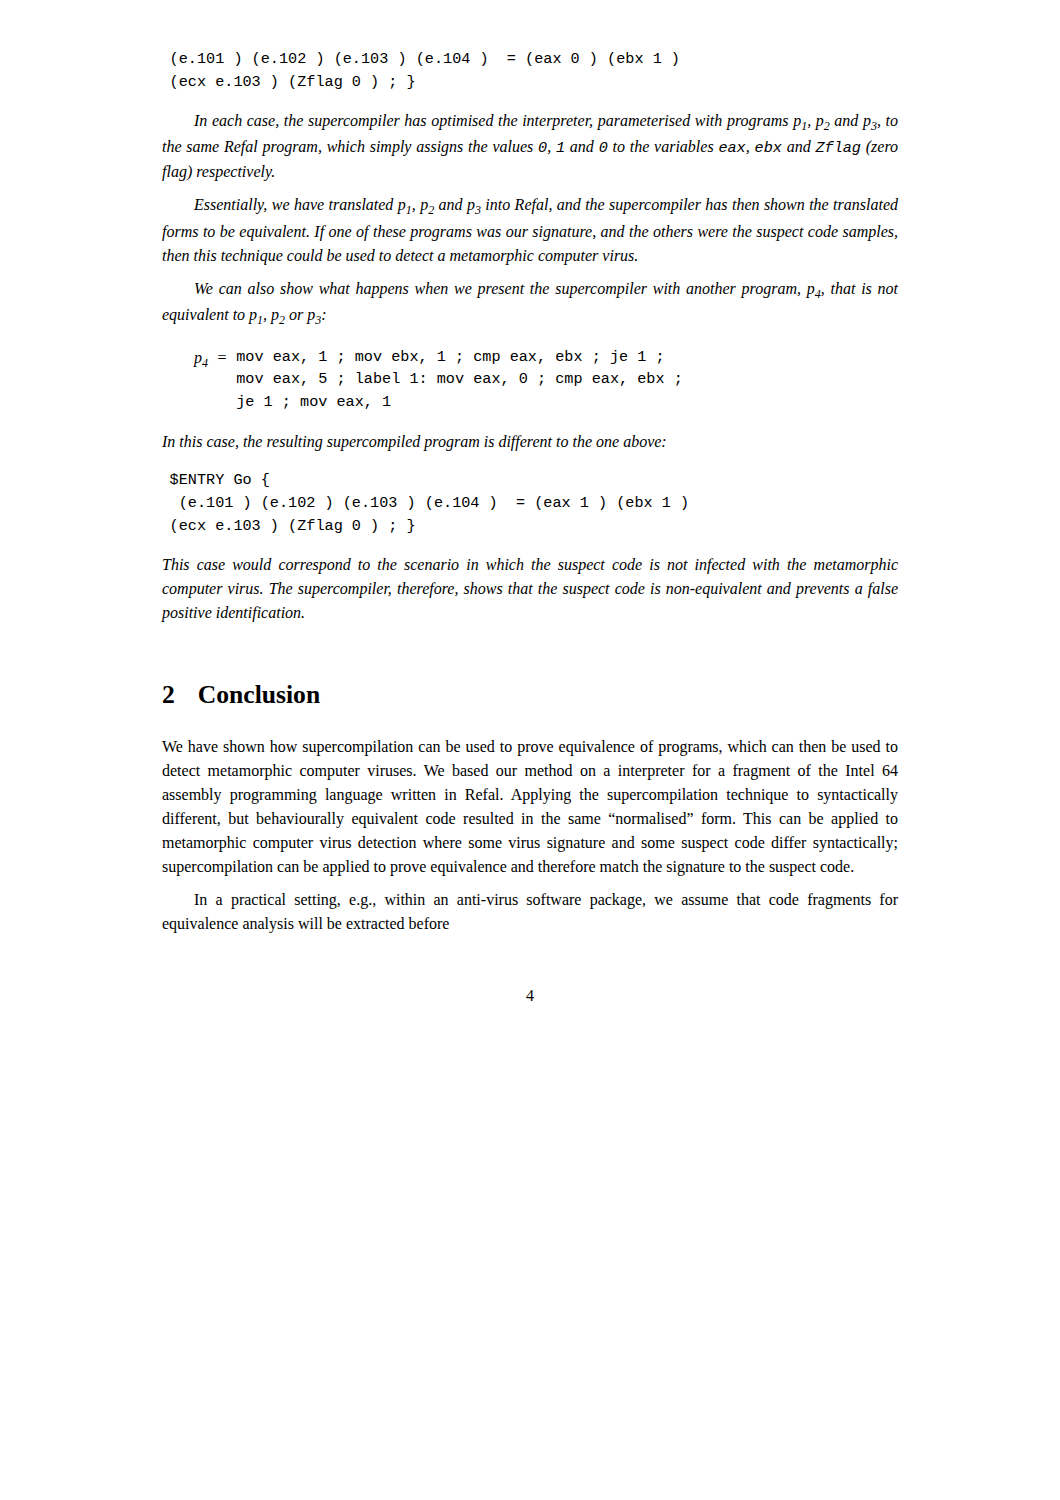(e.101 ) (e.102 ) (e.103 ) (e.104 )  = (eax 0 ) (ebx 1 )
(ecx e.103 ) (Zflag 0 ) ; }
In each case, the supercompiler has optimised the interpreter, parameterised with programs p1, p2 and p3, to the same Refal program, which simply assigns the values 0, 1 and 0 to the variables eax, ebx and Zflag (zero flag) respectively.
Essentially, we have translated p1, p2 and p3 into Refal, and the supercompiler has then shown the translated forms to be equivalent. If one of these programs was our signature, and the others were the suspect code samples, then this technique could be used to detect a metamorphic computer virus.
We can also show what happens when we present the supercompiler with another program, p4, that is not equivalent to p1, p2 or p3:
| p 4 | = | mov eax, 1 ; mov ebx, 1 ; cmp eax, ebx ; je 1 ; mov eax, 5 ; label 1: mov eax, 0 ; cmp eax, ebx ; je 1 ; mov eax, 1 |
In this case, the resulting supercompiled program is different to the one above:
$ENTRY Go {
 (e.101 ) (e.102 ) (e.103 ) (e.104 )  = (eax 1 ) (ebx 1 )
(ecx e.103 ) (Zflag 0 ) ; }
This case would correspond to the scenario in which the suspect code is not infected with the metamorphic computer virus. The supercompiler, therefore, shows that the suspect code is non-equivalent and prevents a false positive identification.
2 Conclusion
We have shown how supercompilation can be used to prove equivalence of programs, which can then be used to detect metamorphic computer viruses. We based our method on a interpreter for a fragment of the Intel 64 assembly programming language written in Refal. Applying the supercompilation technique to syntactically different, but behaviourally equivalent code resulted in the same “normalised” form. This can be applied to metamorphic computer virus detection where some virus signature and some suspect code differ syntactically; supercompilation can be applied to prove equivalence and therefore match the signature to the suspect code.
In a practical setting, e.g., within an anti-virus software package, we assume that code fragments for equivalence analysis will be extracted before
4